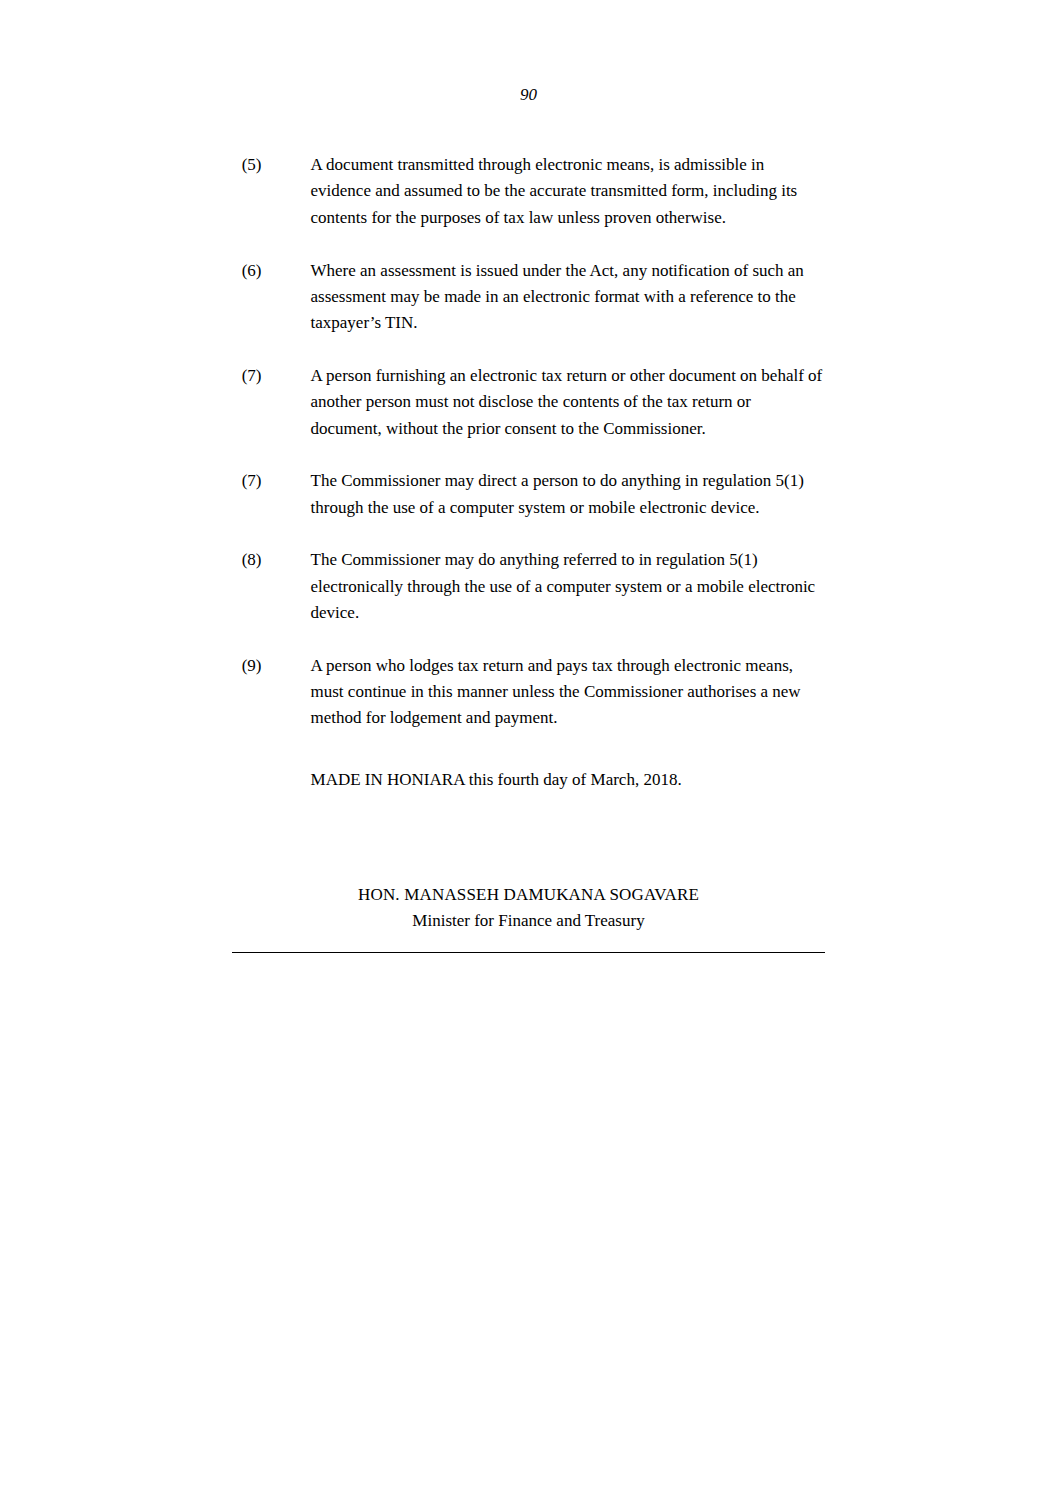90
(5) A document transmitted through electronic means, is admissible in evidence and assumed to be the accurate transmitted form, including its contents for the purposes of tax law unless proven otherwise.
(6) Where an assessment is issued under the Act, any notification of such an assessment may be made in an electronic format with a reference to the taxpayer’s TIN.
(7) A person furnishing an electronic tax return or other document on behalf of another person must not disclose the contents of the tax return or document, without the prior consent to the Commissioner.
(7) The Commissioner may direct a person to do anything in regulation 5(1) through the use of a computer system or mobile electronic device.
(8) The Commissioner may do anything referred to in regulation 5(1) electronically through the use of a computer system or a mobile electronic device.
(9) A person who lodges tax return and pays tax through electronic means, must continue in this manner unless the Commissioner authorises a new method for lodgement and payment.
MADE IN HONIARA this fourth day of March, 2018.
HON. MANASSEH DAMUKANA SOGAVARE Minister for Finance and Treasury